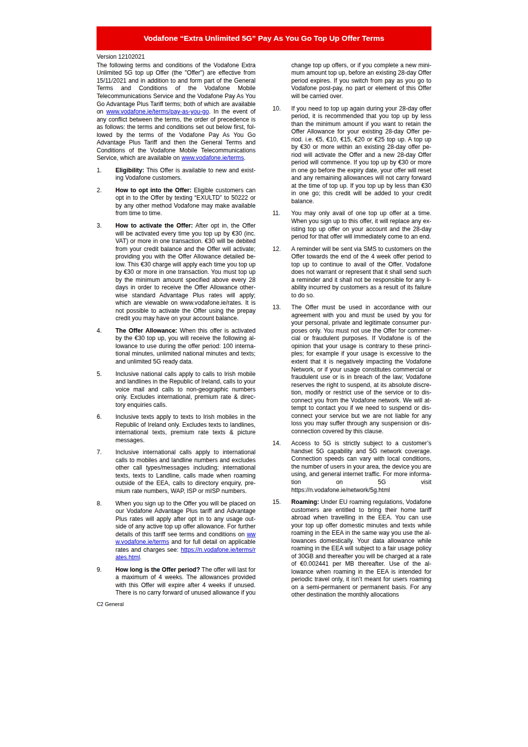Vodafone “Extra Unlimited 5G” Pay As You Go Top Up Offer Terms
Version 12102021
The following terms and conditions of the Vodafone Extra Unlimited 5G top up Offer (the "Offer") are effective from 15/11/2021 and in addition to and form part of the General Terms and Conditions of the Vodafone Mobile Telecommunications Service and the Vodafone Pay As You Go Advantage Plus Tariff terms; both of which are available on www.vodafone.ie/terms/pay-as-you-go. In the event of any conflict between the terms, the order of precedence is as follows: the terms and conditions set out below first, followed by the terms of the Vodafone Pay As You Go Advantage Plus Tariff and then the General Terms and Conditions of the Vodafone Mobile Telecommunications Service, which are available on www.vodafone.ie/terms.
Eligibility: This Offer is available to new and existing Vodafone customers.
How to opt into the Offer: Eligible customers can opt in to the Offer by texting “EXULTD” to 50222 or by any other method Vodafone may make available from time to time.
How to activate the Offer: After opt in, the Offer will be activated every time you top up by €30 (inc. VAT) or more in one transaction. €30 will be debited from your credit balance and the Offer will activate; providing you with the Offer Allowance detailed below. This €30 charge will apply each time you top up by €30 or more in one transaction. You must top up by the minimum amount specified above every 28 days in order to receive the Offer Allowance otherwise standard Advantage Plus rates will apply; which are viewable on www.vodafone.ie/rates. It is not possible to activate the Offer using the prepay credit you may have on your account balance.
The Offer Allowance: When this offer is activated by the €30 top up, you will receive the following allowance to use during the offer period: 100 international minutes, unlimited national minutes and texts; and unlimited 5G ready data.
Inclusive national calls apply to calls to Irish mobile and landlines in the Republic of Ireland, calls to your voice mail and calls to non-geographic numbers only. Excludes international, premium rate & directory enquiries calls.
Inclusive texts apply to texts to Irish mobiles in the Republic of Ireland only. Excludes texts to landlines, international texts, premium rate texts & picture messages.
Inclusive international calls apply to international calls to mobiles and landline numbers and excludes other call types/messages including; international texts, texts to Landline, calls made when roaming outside of the EEA, calls to directory enquiry, premium rate numbers, WAP, ISP or mISP numbers.
When you sign up to the Offer you will be placed on our Vodafone Advantage Plus tariff and Advantage Plus rates will apply after opt in to any usage outside of any active top up offer allowance. For further details of this tariff see terms and conditions on www.vodafone.ie/terms and for full detail on applicable rates and charges see: https://n.vodafone.ie/terms/rates.html.
How long is the Offer period? The offer will last for a maximum of 4 weeks. The allowances provided with this Offer will expire after 4 weeks if unused. There is no carry forward of unused allowance if you change top up offers, or if you complete a new minimum amount top up, before an existing 28-day Offer period expires. If you switch from pay as you go to Vodafone post-pay, no part or element of this Offer will be carried over.
If you need to top up again during your 28-day offer period, it is recommended that you top up by less than the minimum amount if you want to retain the Offer Allowance for your existing 28-day Offer period. i.e. €5, €10, €15, €20 or €25 top up. A top up by €30 or more within an existing 28-day offer period will activate the Offer and a new 28-day Offer period will commence. If you top up by €30 or more in one go before the expiry date, your offer will reset and any remaining allowances will not carry forward at the time of top up. If you top up by less than €30 in one go; this credit will be added to your credit balance.
You may only avail of one top up offer at a time. When you sign up to this offer, it will replace any existing top up offer on your account and the 28-day period for that offer will immediately come to an end.
A reminder will be sent via SMS to customers on the Offer towards the end of the 4 week offer period to top up to continue to avail of the Offer. Vodafone does not warrant or represent that it shall send such a reminder and it shall not be responsible for any liability incurred by customers as a result of its failure to do so.
The Offer must be used in accordance with our agreement with you and must be used by you for your personal, private and legitimate consumer purposes only. You must not use the Offer for commercial or fraudulent purposes. If Vodafone is of the opinion that your usage is contrary to these principles; for example if your usage is excessive to the extent that it is negatively impacting the Vodafone Network, or if your usage constitutes commercial or fraudulent use or is in breach of the law; Vodafone reserves the right to suspend, at its absolute discretion, modify or restrict use of the service or to disconnect you from the Vodafone network. We will attempt to contact you if we need to suspend or disconnect your service but we are not liable for any loss you may suffer through any suspension or disconnection covered by this clause.
Access to 5G is strictly subject to a customer’s handset 5G capability and 5G network coverage. Connection speeds can vary with local conditions, the number of users in your area, the device you are using, and general internet traffic. For more information on 5G visit https://n.vodafone.ie/network/5g.html
Roaming: Under EU roaming regulations, Vodafone customers are entitled to bring their home tariff abroad when travelling in the EEA. You can use your top up offer domestic minutes and texts while roaming in the EEA in the same way you use the allowances domestically. Your data allowance while roaming in the EEA will subject to a fair usage policy of 30GB and thereafter you will be charged at a rate of €0.002441 per MB thereafter. Use of the allowance when roaming in the EEA is intended for periodic travel only, it isn’t meant for users roaming on a semi-permanent or permanent basis. For any other destination the monthly allocations
C2 General